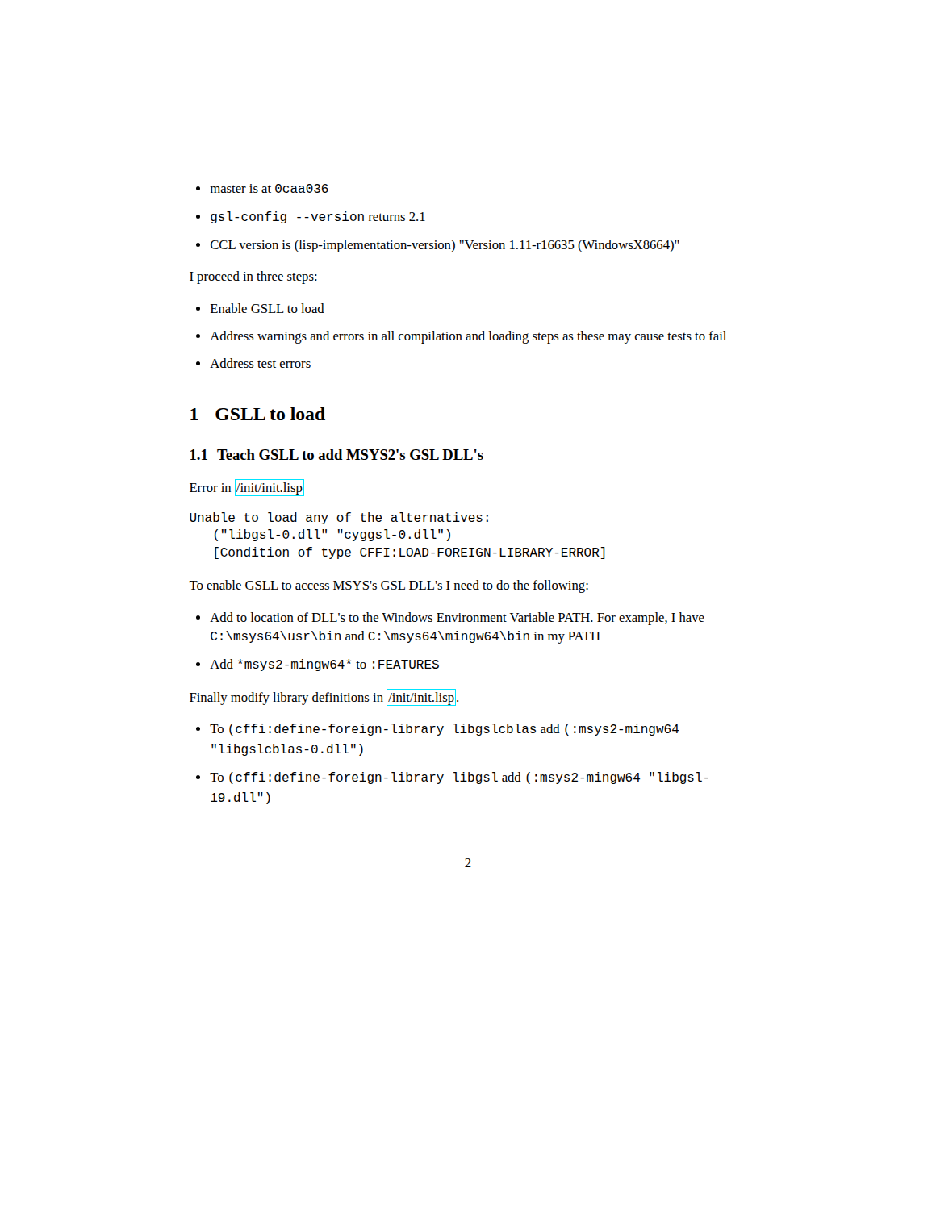master is at 0caa036
gsl-config --version returns 2.1
CCL version is (lisp-implementation-version) "Version 1.11-r16635 (WindowsX8664)"
I proceed in three steps:
Enable GSLL to load
Address warnings and errors in all compilation and loading steps as these may cause tests to fail
Address test errors
1 GSLL to load
1.1 Teach GSLL to add MSYS2's GSL DLL's
Error in /init/init.lisp
Unable to load any of the alternatives:
   ("libgsl-0.dll" "cyggsl-0.dll")
   [Condition of type CFFI:LOAD-FOREIGN-LIBRARY-ERROR]
To enable GSLL to access MSYS's GSL DLL's I need to do the following:
Add to location of DLL's to the Windows Environment Variable PATH. For example, I have C:\msys64\usr\bin and C:\msys64\mingw64\bin in my PATH
Add *msys2-mingw64* to :FEATURES
Finally modify library definitions in /init/init.lisp.
To (cffi:define-foreign-library libgslcblas add (:msys2-mingw64 "libgslcblas-0.dll")
To (cffi:define-foreign-library libgsl add (:msys2-mingw64 "libgsl-19.dll")
2